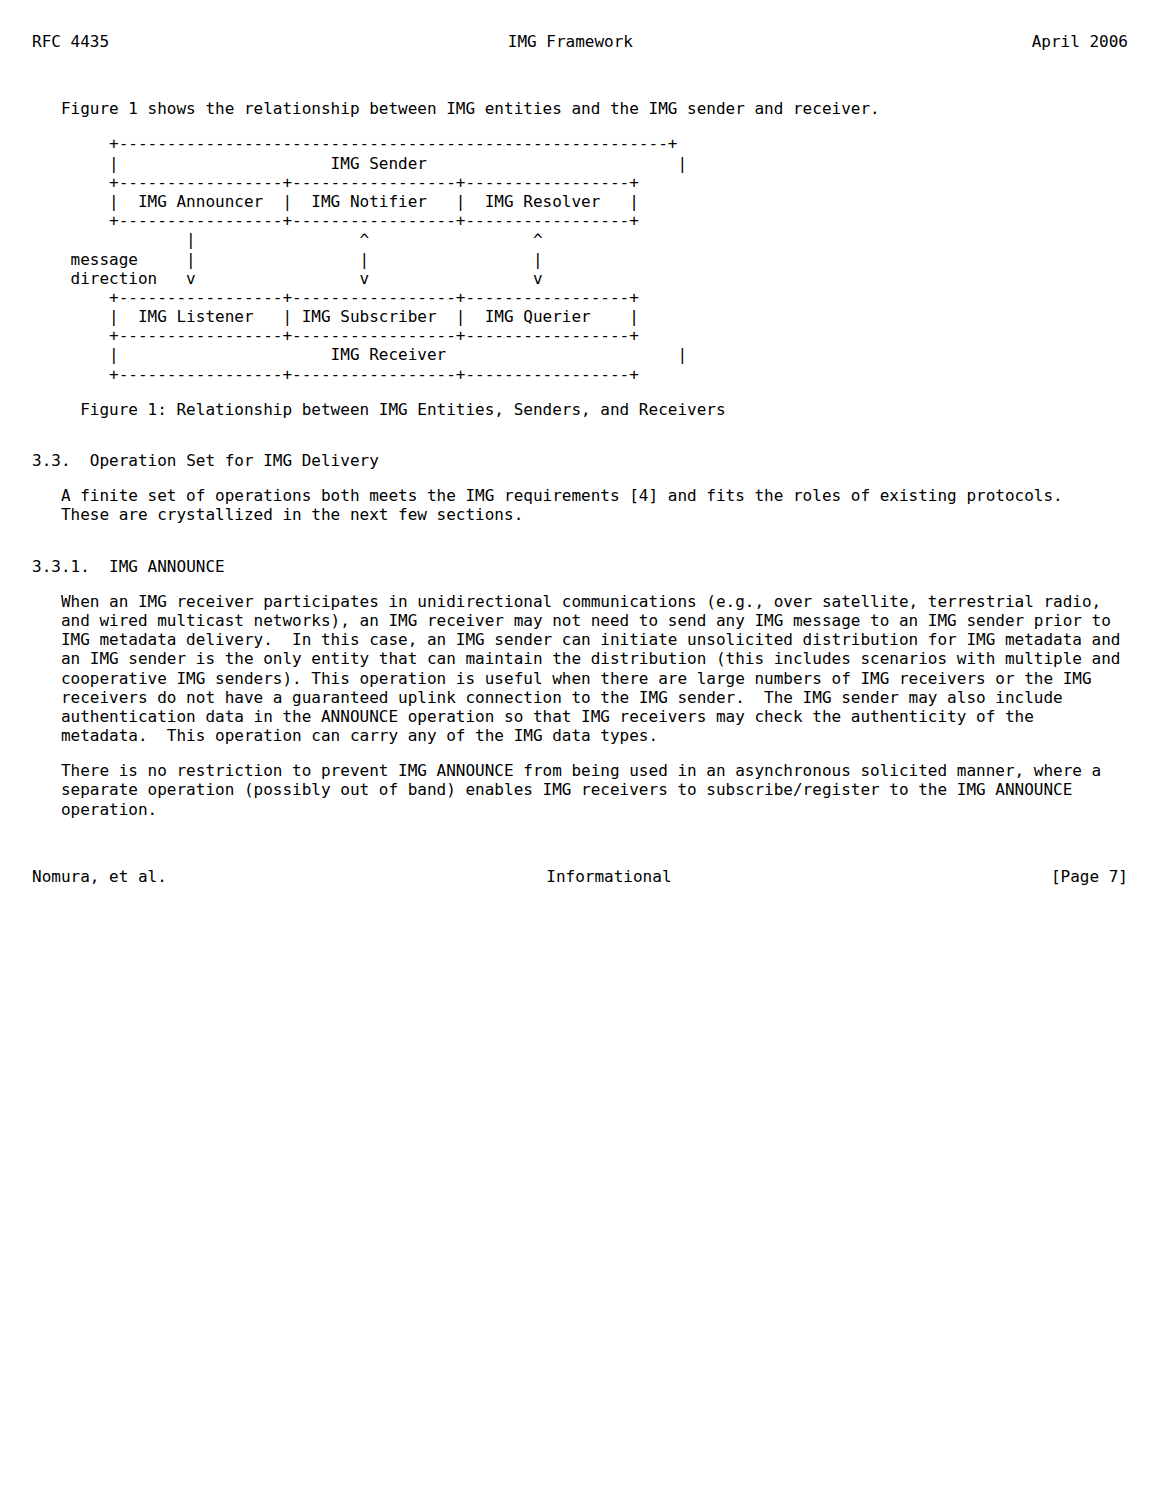RFC 4435 IMG Framework April 2006
Figure 1 shows the relationship between IMG entities and the IMG sender and receiver.
     +---------------------------------------------------------+
     |                      IMG Sender                          |
     +-----------------+-----------------+-----------------+
     |  IMG Announcer  |  IMG Notifier   |  IMG Resolver   |
     +-----------------+-----------------+-----------------+
             |                 ^                 ^
 message     |                 |                 |
 direction   v                 v                 v
     +-----------------+-----------------+-----------------+
     |  IMG Listener   | IMG Subscriber  |  IMG Querier    |
     +-----------------+-----------------+-----------------+
     |                      IMG Receiver                        |
     +-----------------+-----------------+-----------------+
Figure 1: Relationship between IMG Entities, Senders, and Receivers
3.3. Operation Set for IMG Delivery
A finite set of operations both meets the IMG requirements [4] and fits the roles of existing protocols. These are crystallized in the next few sections.
3.3.1. IMG ANNOUNCE
When an IMG receiver participates in unidirectional communications (e.g., over satellite, terrestrial radio, and wired multicast networks), an IMG receiver may not need to send any IMG message to an IMG sender prior to IMG metadata delivery. In this case, an IMG sender can initiate unsolicited distribution for IMG metadata and an IMG sender is the only entity that can maintain the distribution (this includes scenarios with multiple and cooperative IMG senders). This operation is useful when there are large numbers of IMG receivers or the IMG receivers do not have a guaranteed uplink connection to the IMG sender. The IMG sender may also include authentication data in the ANNOUNCE operation so that IMG receivers may check the authenticity of the metadata. This operation can carry any of the IMG data types.
There is no restriction to prevent IMG ANNOUNCE from being used in an asynchronous solicited manner, where a separate operation (possibly out of band) enables IMG receivers to subscribe/register to the IMG ANNOUNCE operation.
Nomura, et al. Informational [Page 7]